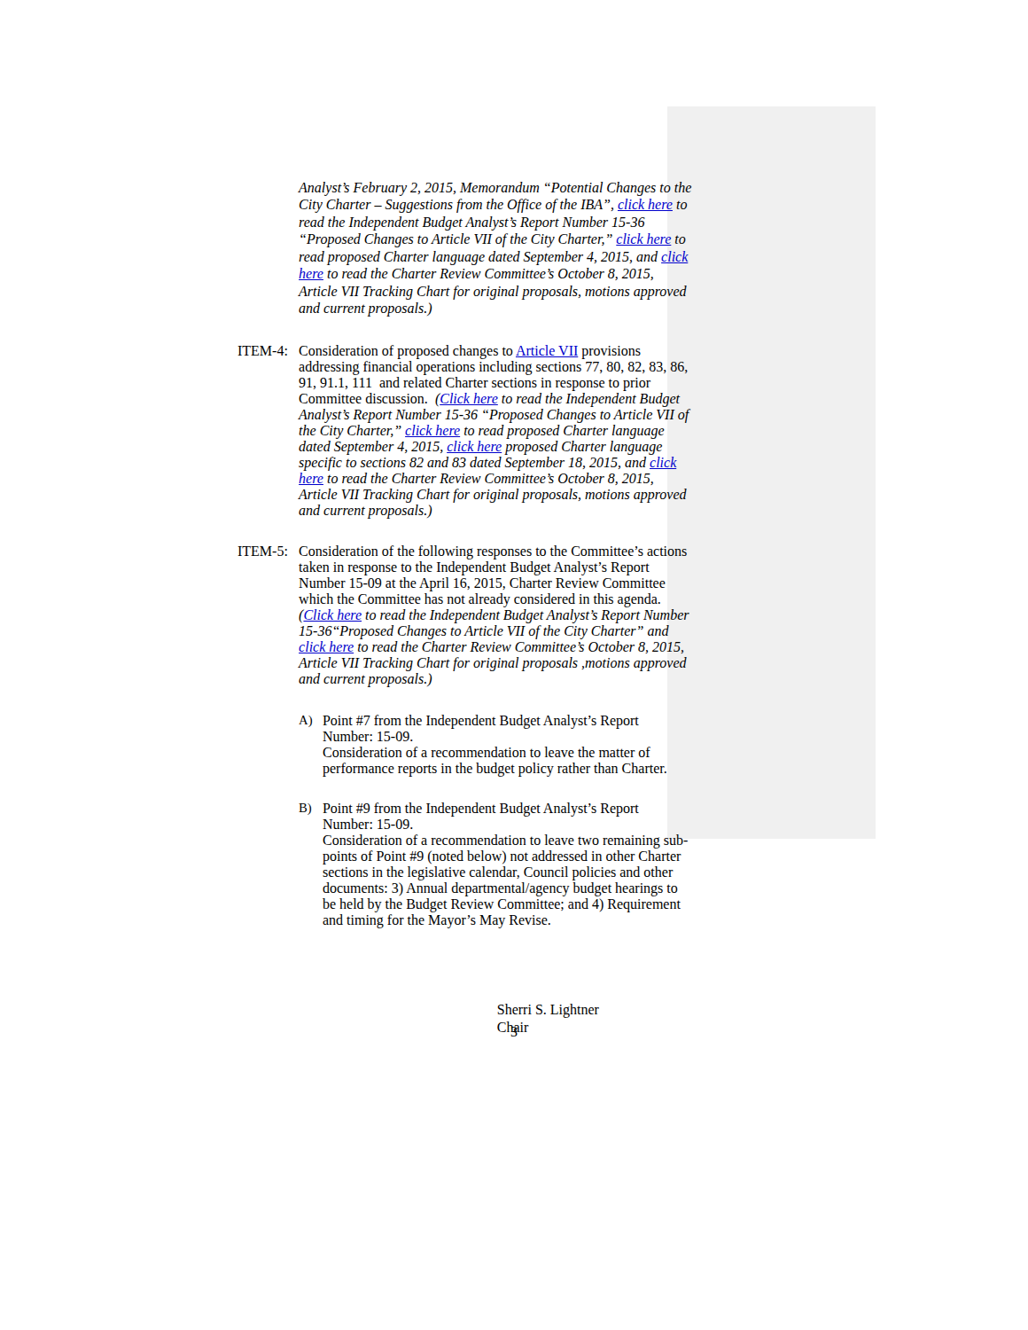Analyst’s February 2, 2015, Memorandum “Potential Changes to the City Charter – Suggestions from the Office of the IBA”, click here to read the Independent Budget Analyst’s Report Number 15-36 “Proposed Changes to Article VII of the City Charter,” click here to read proposed Charter language dated September 4, 2015, and click here to read the Charter Review Committee’s October 8, 2015, Article VII Tracking Chart for original proposals, motions approved and current proposals.)
ITEM-4:
Consideration of proposed changes to Article VII provisions addressing financial operations including sections 77, 80, 82, 83, 86, 91, 91.1, 111 and related Charter sections in response to prior Committee discussion. (Click here to read the Independent Budget Analyst’s Report Number 15-36 “Proposed Changes to Article VII of the City Charter,” click here to read proposed Charter language dated September 4, 2015, click here proposed Charter language specific to sections 82 and 83 dated September 18, 2015, and click here to read the Charter Review Committee’s October 8, 2015, Article VII Tracking Chart for original proposals, motions approved and current proposals.)
ITEM-5:
Consideration of the following responses to the Committee’s actions taken in response to the Independent Budget Analyst’s Report Number 15-09 at the April 16, 2015, Charter Review Committee which the Committee has not already considered in this agenda.(Click here to read the Independent Budget Analyst’s Report Number 15-36“Proposed Changes to Article VII of the City Charter” and click here to read the Charter Review Committee’s October 8, 2015, Article VII Tracking Chart for original proposals ,motions approved and current proposals.)
A)
Point #7 from the Independent Budget Analyst’s Report Number: 15-09.
Consideration of a recommendation to leave the matter of performance reports in the budget policy rather than Charter.
B)
Point #9 from the Independent Budget Analyst’s Report Number: 15-09.
Consideration of a recommendation to leave two remaining sub-points of Point #9 (noted below) not addressed in other Charter sections in the legislative calendar, Council policies and other documents: 3) Annual departmental/agency budget hearings to be held by the Budget Review Committee; and 4) Requirement and timing for the Mayor’s May Revise.
Sherri S. Lightner
Chair
3